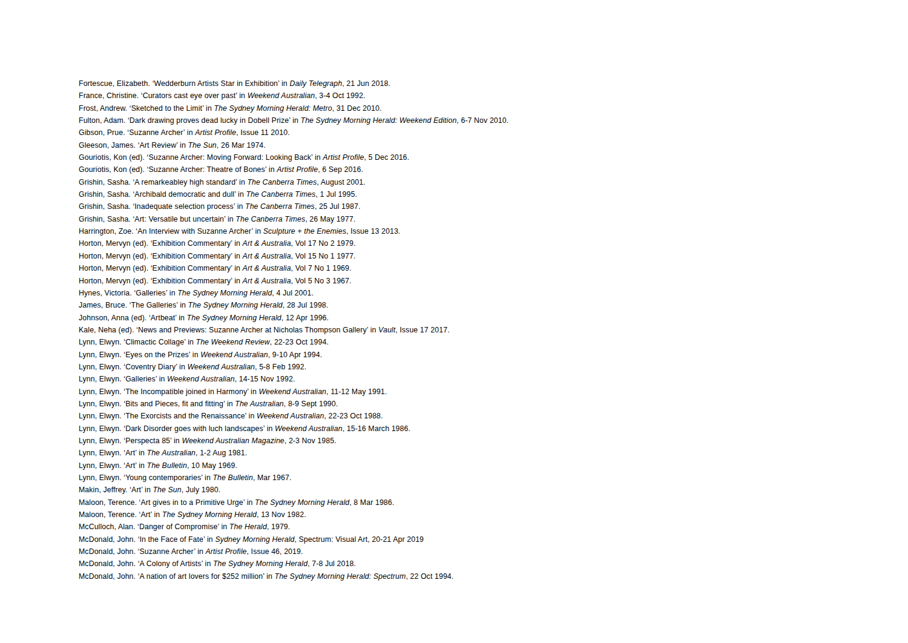Fortescue, Elizabeth. ‘Wedderburn Artists Star in Exhibition’ in Daily Telegraph, 21 Jun 2018.
France, Christine. ‘Curators cast eye over past’ in Weekend Australian, 3-4 Oct 1992.
Frost, Andrew. ‘Sketched to the Limit’ in The Sydney Morning Herald: Metro, 31 Dec 2010.
Fulton, Adam. ‘Dark drawing proves dead lucky in Dobell Prize’ in The Sydney Morning Herald: Weekend Edition, 6-7 Nov 2010.
Gibson, Prue. ‘Suzanne Archer’ in Artist Profile, Issue 11 2010.
Gleeson, James. ‘Art Review’ in The Sun, 26 Mar 1974.
Gouriotis, Kon (ed). ‘Suzanne Archer: Moving Forward: Looking Back’ in Artist Profile, 5 Dec 2016.
Gouriotis, Kon (ed). ‘Suzanne Archer: Theatre of Bones’ in Artist Profile, 6 Sep 2016.
Grishin, Sasha. ‘A remarkeabley high standard’ in The Canberra Times, August 2001.
Grishin, Sasha. ‘Archibald democratic and dull’ in The Canberra Times, 1 Jul 1995.
Grishin, Sasha. ‘Inadequate selection process’ in The Canberra Times, 25 Jul 1987.
Grishin, Sasha. ‘Art: Versatile but uncertain’ in The Canberra Times, 26 May 1977.
Harrington, Zoe. ‘An Interview with Suzanne Archer’ in Sculpture + the Enemies, Issue 13 2013.
Horton, Mervyn (ed). ‘Exhibition Commentary’ in Art & Australia, Vol 17 No 2 1979.
Horton, Mervyn (ed). ‘Exhibition Commentary’ in Art & Australia, Vol 15 No 1 1977.
Horton, Mervyn (ed). ‘Exhibition Commentary’ in Art & Australia, Vol 7 No 1 1969.
Horton, Mervyn (ed). ‘Exhibition Commentary’ in Art & Australia, Vol 5 No 3 1967.
Hynes, Victoria. ‘Galleries’ in The Sydney Morning Herald, 4 Jul 2001.
James, Bruce. ‘The Galleries’ in The Sydney Morning Herald, 28 Jul 1998.
Johnson, Anna (ed). ‘Artbeat’ in The Sydney Morning Herald, 12 Apr 1996.
Kale, Neha (ed). ‘News and Previews: Suzanne Archer at Nicholas Thompson Gallery’ in Vault, Issue 17 2017.
Lynn, Elwyn. ‘Climactic Collage’ in The Weekend Review, 22-23 Oct 1994.
Lynn, Elwyn. ‘Eyes on the Prizes’ in Weekend Australian, 9-10 Apr 1994.
Lynn, Elwyn. ‘Coventry Diary’ in Weekend Australian, 5-8 Feb 1992.
Lynn, Elwyn. ‘Galleries’ in Weekend Australian, 14-15 Nov 1992.
Lynn, Elwyn. ‘The Incompatible joined in Harmony’ in Weekend Australian, 11-12 May 1991.
Lynn, Elwyn. ‘Bits and Pieces, fit and fitting’ in The Australian, 8-9 Sept 1990.
Lynn, Elwyn. ‘The Exorcists and the Renaissance’ in Weekend Australian, 22-23 Oct 1988.
Lynn, Elwyn. ‘Dark Disorder goes with luch landscapes’ in Weekend Australian, 15-16 March 1986.
Lynn, Elwyn. ‘Perspecta 85’ in Weekend Australian Magazine, 2-3 Nov 1985.
Lynn, Elwyn. ‘Art’ in The Australian, 1-2 Aug 1981.
Lynn, Elwyn. ‘Art’ in The Bulletin, 10 May 1969.
Lynn, Elwyn. ‘Young contemporaries’ in The Bulletin, Mar 1967.
Makin, Jeffrey. ‘Art’ in The Sun, July 1980.
Maloon, Terence. ‘Art gives in to a Primitive Urge’ in The Sydney Morning Herald, 8 Mar 1986.
Maloon, Terence. ‘Art’ in The Sydney Morning Herald, 13 Nov 1982.
McCulloch, Alan. ‘Danger of Compromise’ in The Herald, 1979.
McDonald, John. ‘In the Face of Fate’ in Sydney Morning Herald, Spectrum: Visual Art, 20-21 Apr 2019
McDonald, John. ‘Suzanne Archer’ in Artist Profile, Issue 46, 2019.
McDonald, John. ‘A Colony of Artists’ in The Sydney Morning Herald, 7-8 Jul 2018.
McDonald, John. ‘A nation of art lovers for $252 million’ in The Sydney Morning Herald: Spectrum, 22 Oct 1994.